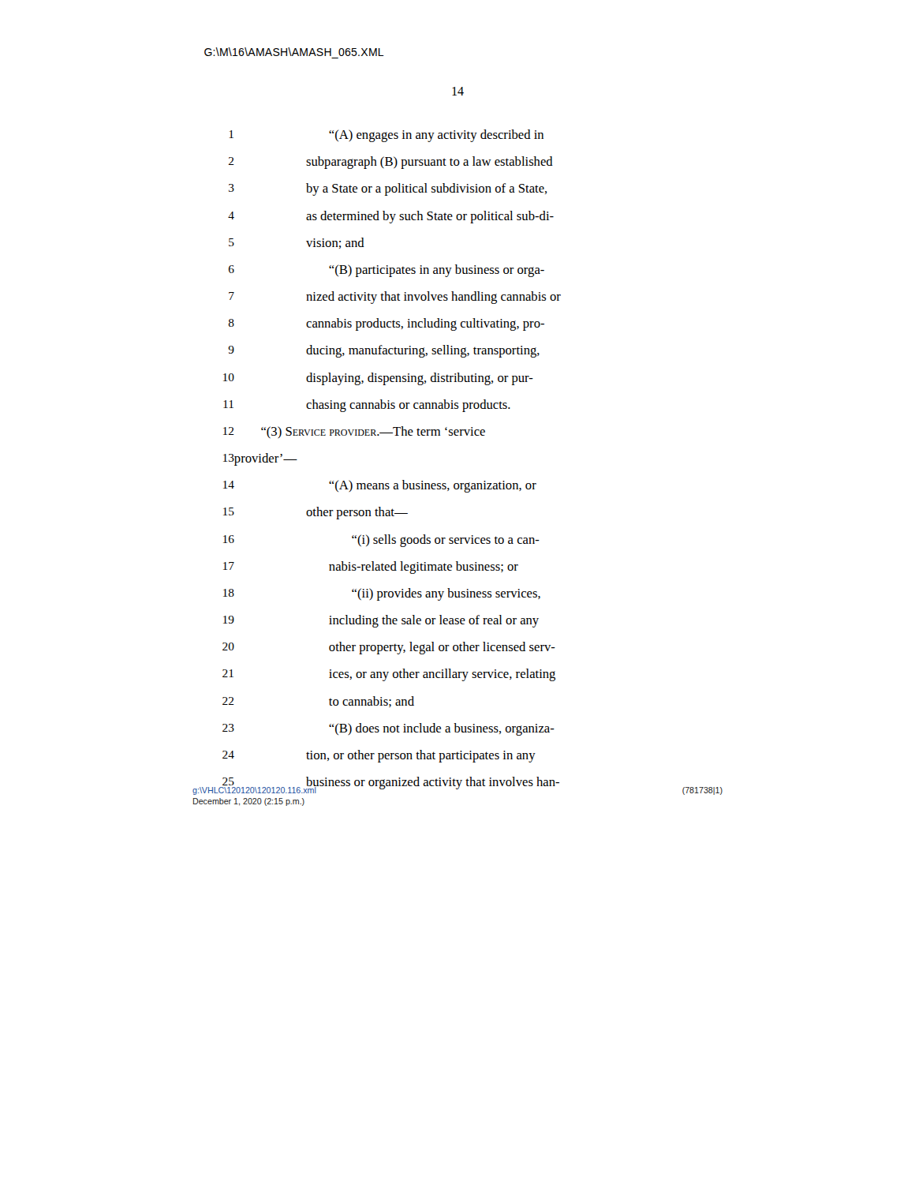G:\M\16\AMASH\AMASH_065.XML
14
| 1 | “(A) engages in any activity described in |
| 2 | subparagraph (B) pursuant to a law established |
| 3 | by a State or a political subdivision of a State, |
| 4 | as determined by such State or political sub-di- |
| 5 | vision; and |
| 6 | “(B) participates in any business or orga- |
| 7 | nized activity that involves handling cannabis or |
| 8 | cannabis products, including cultivating, pro- |
| 9 | ducing, manufacturing, selling, transporting, |
| 10 | displaying, dispensing, distributing, or pur- |
| 11 | chasing cannabis or cannabis products. |
| 12 | “(3) Service provider. —The term ‘service |
| 13 | provider’— |
| 14 | “(A) means a business, organization, or |
| 15 | other person that— |
| 16 | “(i) sells goods or services to a can- |
| 17 | nabis-related legitimate business; or |
| 18 | “(ii) provides any business services, |
| 19 | including the sale or lease of real or any |
| 20 | other property, legal or other licensed serv- |
| 21 | ices, or any other ancillary service, relating |
| 22 | to cannabis; and |
| 23 | “(B) does not include a business, organiza- |
| 24 | tion, or other person that participates in any |
| 25 | business or organized activity that involves han- |
g:\VHLC\120120\120120.116.xml
December 1, 2020 (2:15 p.m.)
(781738|1)